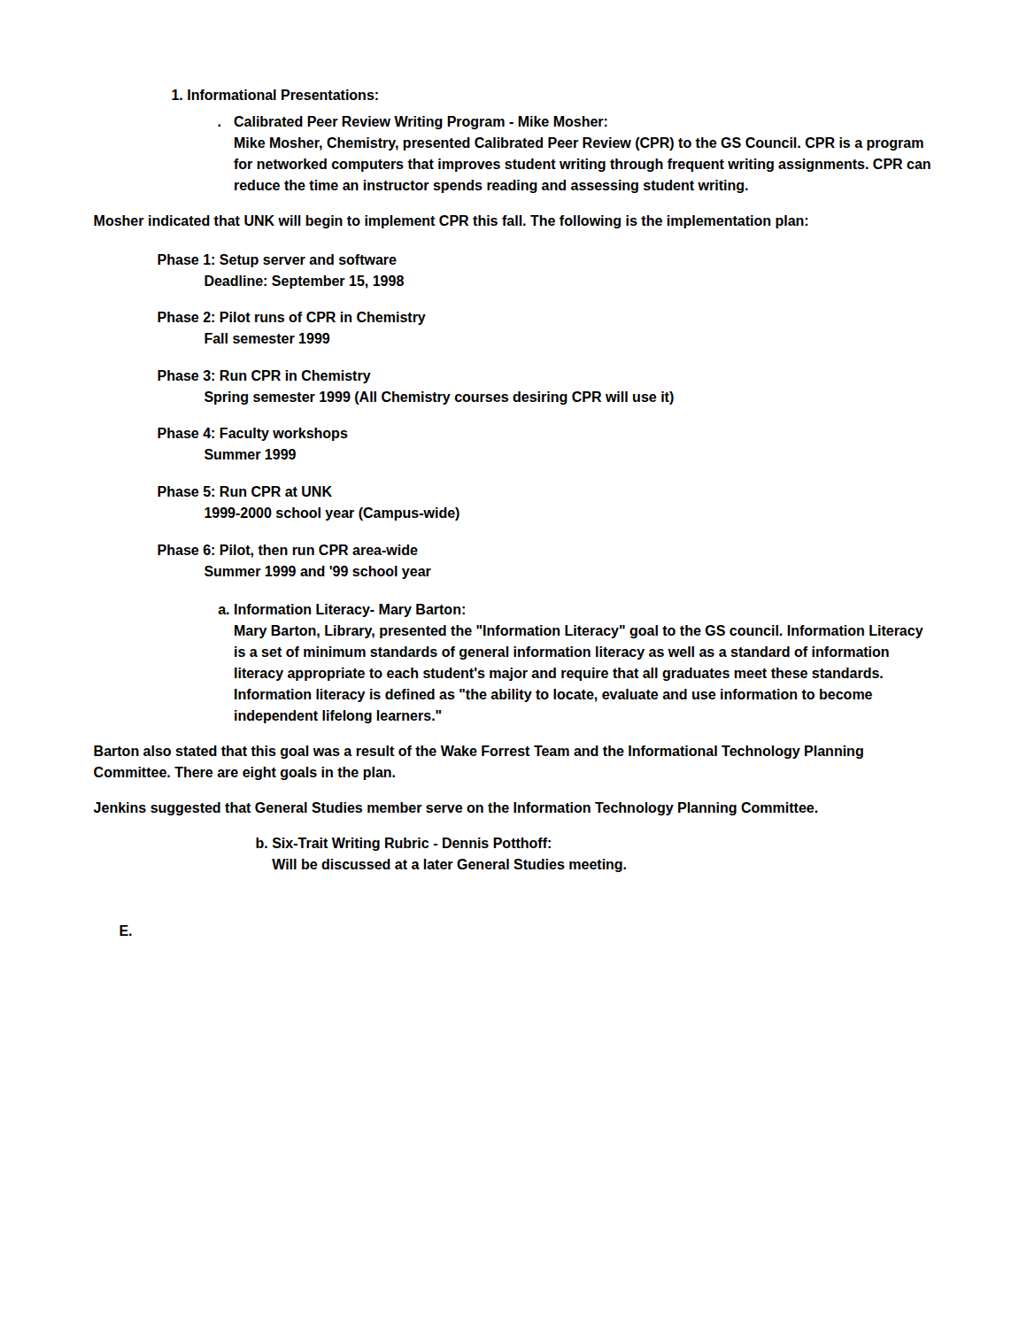Informational Presentations:
Calibrated Peer Review Writing Program - Mike Mosher:
Mike Mosher, Chemistry, presented Calibrated Peer Review (CPR) to the GS Council. CPR is a program for networked computers that improves student writing through frequent writing assignments. CPR can reduce the time an instructor spends reading and assessing student writing.
Mosher indicated that UNK will begin to implement CPR this fall. The following is the implementation plan:
Phase 1: Setup server and software
Deadline: September 15, 1998
Phase 2: Pilot runs of CPR in Chemistry
Fall semester 1999
Phase 3: Run CPR in Chemistry
Spring semester 1999 (All Chemistry courses desiring CPR will use it)
Phase 4: Faculty workshops
Summer 1999
Phase 5: Run CPR at UNK
1999-2000 school year (Campus-wide)
Phase 6: Pilot, then run CPR area-wide
Summer 1999 and '99 school year
Information Literacy- Mary Barton:
Mary Barton, Library, presented the "Information Literacy" goal to the GS council. Information Literacy is a set of minimum standards of general information literacy as well as a standard of information literacy appropriate to each student's major and require that all graduates meet these standards. Information literacy is defined as "the ability to locate, evaluate and use information to become independent lifelong learners."
Barton also stated that this goal was a result of the Wake Forrest Team and the Informational Technology Planning Committee. There are eight goals in the plan.
Jenkins suggested that General Studies member serve on the Information Technology Planning Committee.
Six-Trait Writing Rubric - Dennis Potthoff:
Will be discussed at a later General Studies meeting.
E.